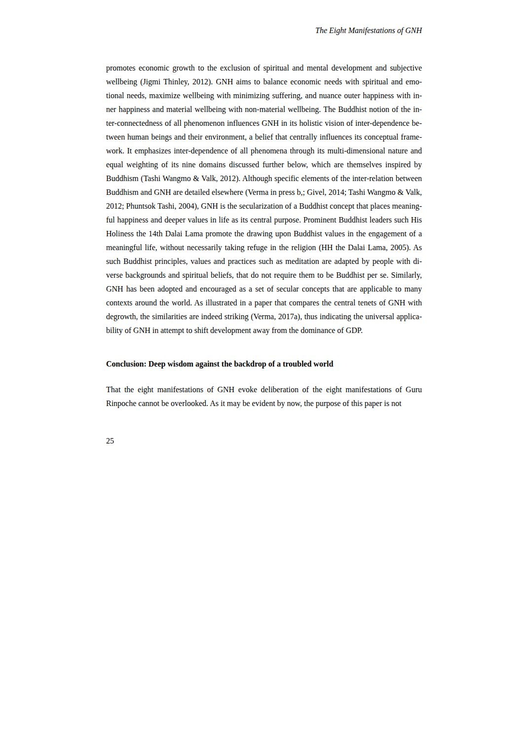The Eight Manifestations of GNH
promotes economic growth to the exclusion of spiritual and mental development and subjective wellbeing (Jigmi Thinley, 2012). GNH aims to balance economic needs with spiritual and emotional needs, maximize wellbeing with minimizing suffering, and nuance outer happiness with inner happiness and material wellbeing with non-material wellbeing. The Buddhist notion of the inter-connectedness of all phenomenon influences GNH in its holistic vision of inter-dependence between human beings and their environment, a belief that centrally influences its conceptual framework. It emphasizes inter-dependence of all phenomena through its multi-dimensional nature and equal weighting of its nine domains discussed further below, which are themselves inspired by Buddhism (Tashi Wangmo & Valk, 2012). Although specific elements of the inter-relation between Buddhism and GNH are detailed elsewhere (Verma in press b,; Givel, 2014; Tashi Wangmo & Valk, 2012; Phuntsok Tashi, 2004), GNH is the secularization of a Buddhist concept that places meaningful happiness and deeper values in life as its central purpose. Prominent Buddhist leaders such His Holiness the 14th Dalai Lama promote the drawing upon Buddhist values in the engagement of a meaningful life, without necessarily taking refuge in the religion (HH the Dalai Lama, 2005). As such Buddhist principles, values and practices such as meditation are adapted by people with diverse backgrounds and spiritual beliefs, that do not require them to be Buddhist per se. Similarly, GNH has been adopted and encouraged as a set of secular concepts that are applicable to many contexts around the world. As illustrated in a paper that compares the central tenets of GNH with degrowth, the similarities are indeed striking (Verma, 2017a), thus indicating the universal applicability of GNH in attempt to shift development away from the dominance of GDP.
Conclusion: Deep wisdom against the backdrop of a troubled world
That the eight manifestations of GNH evoke deliberation of the eight manifestations of Guru Rinpoche cannot be overlooked. As it may be evident by now, the purpose of this paper is not
25